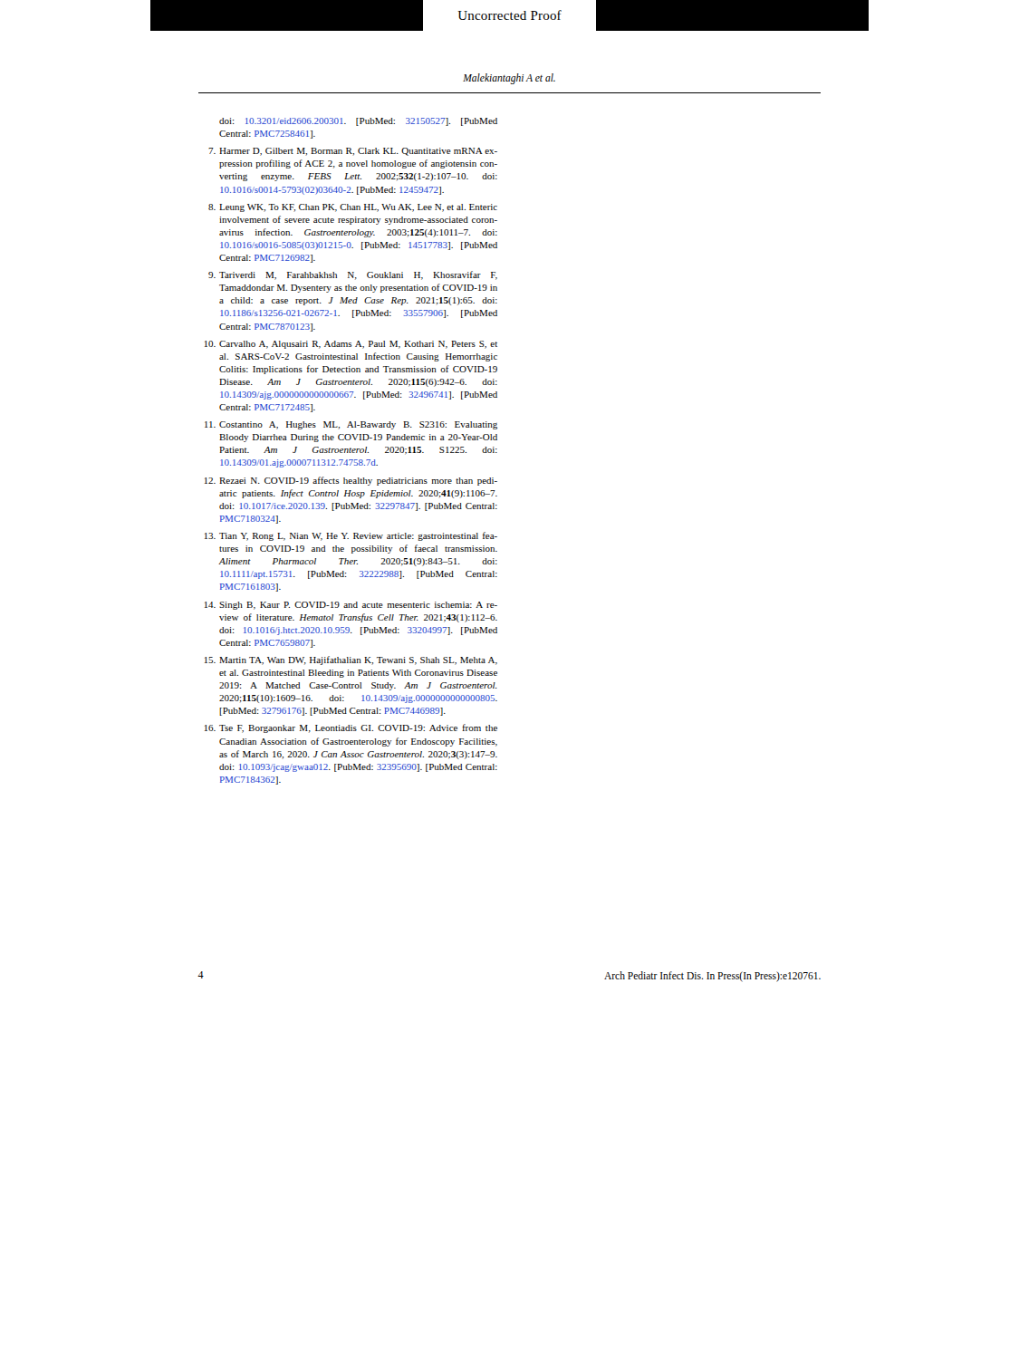Uncorrected Proof
Malekiantaghi A et al.
doi: 10.3201/eid2606.200301. [PubMed: 32150527]. [PubMed Central: PMC7258461].
7. Harmer D, Gilbert M, Borman R, Clark KL. Quantitative mRNA expression profiling of ACE 2, a novel homologue of angiotensin converting enzyme. FEBS Lett. 2002;532(1-2):107–10. doi: 10.1016/s0014-5793(02)03640-2. [PubMed: 12459472].
8. Leung WK, To KF, Chan PK, Chan HL, Wu AK, Lee N, et al. Enteric involvement of severe acute respiratory syndrome-associated coronavirus infection. Gastroenterology. 2003;125(4):1011–7. doi: 10.1016/s0016-5085(03)01215-0. [PubMed: 14517783]. [PubMed Central: PMC7126982].
9. Tariverdi M, Farahbakhsh N, Gouklani H, Khosravifar F, Tamaddondar M. Dysentery as the only presentation of COVID-19 in a child: a case report. J Med Case Rep. 2021;15(1):65. doi: 10.1186/s13256-021-02672-1. [PubMed: 33557906]. [PubMed Central: PMC7870123].
10. Carvalho A, Alqusairi R, Adams A, Paul M, Kothari N, Peters S, et al. SARS-CoV-2 Gastrointestinal Infection Causing Hemorrhagic Colitis: Implications for Detection and Transmission of COVID-19 Disease. Am J Gastroenterol. 2020;115(6):942–6. doi: 10.14309/ajg.0000000000000667. [PubMed: 32496741]. [PubMed Central: PMC7172485].
11. Costantino A, Hughes ML, Al-Bawardy B. S2316: Evaluating Bloody Diarrhea During the COVID-19 Pandemic in a 20-Year-Old Patient. Am J Gastroenterol. 2020;115. S1225. doi: 10.14309/01.ajg.0000711312.74758.7d.
12. Rezaei N. COVID-19 affects healthy pediatricians more than pediatric patients. Infect Control Hosp Epidemiol. 2020;41(9):1106–7. doi: 10.1017/ice.2020.139. [PubMed: 32297847]. [PubMed Central: PMC7180324].
13. Tian Y, Rong L, Nian W, He Y. Review article: gastrointestinal features in COVID-19 and the possibility of faecal transmission. Aliment Pharmacol Ther. 2020;51(9):843–51. doi: 10.1111/apt.15731. [PubMed: 32222988]. [PubMed Central: PMC7161803].
14. Singh B, Kaur P. COVID-19 and acute mesenteric ischemia: A review of literature. Hematol Transfus Cell Ther. 2021;43(1):112–6. doi: 10.1016/j.htct.2020.10.959. [PubMed: 33204997]. [PubMed Central: PMC7659807].
15. Martin TA, Wan DW, Hajifathalian K, Tewani S, Shah SL, Mehta A, et al. Gastrointestinal Bleeding in Patients With Coronavirus Disease 2019: A Matched Case-Control Study. Am J Gastroenterol. 2020;115(10):1609–16. doi: 10.14309/ajg.0000000000000805. [PubMed: 32796176]. [PubMed Central: PMC7446989].
16. Tse F, Borgaonkar M, Leontiadis GI. COVID-19: Advice from the Canadian Association of Gastroenterology for Endoscopy Facilities, as of March 16, 2020. J Can Assoc Gastroenterol. 2020;3(3):147–9. doi: 10.1093/jcag/gwaa012. [PubMed: 32395690]. [PubMed Central: PMC7184362].
4
Arch Pediatr Infect Dis. In Press(In Press):e120761.